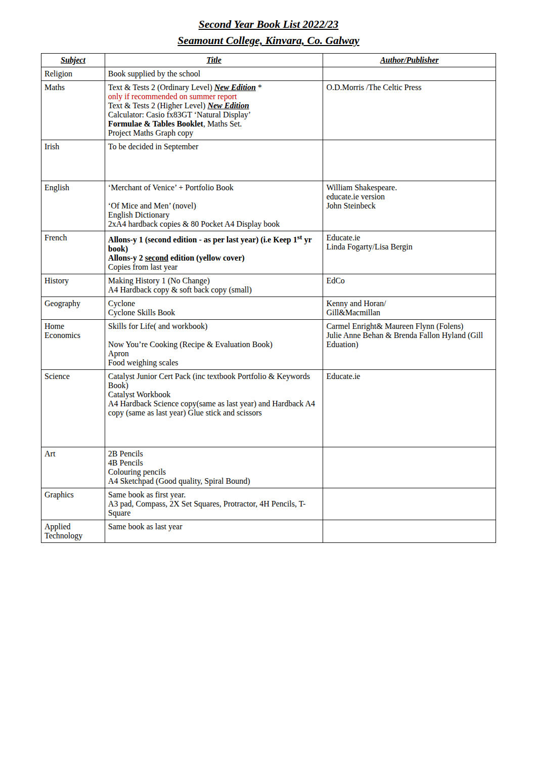Second Year Book List 2022/23Seamount College, Kinvara, Co. Galway
| Subject | Title | Author/Publisher |
| --- | --- | --- |
| Religion | Book supplied by the school | |
| Maths | Text & Tests 2 (Ordinary Level) New Edition * only if recommended on summer report Text & Tests 2 (Higher Level) New Edition Calculator: Casio fx83GT ‘Natural Display’ Formulae & Tables Booklet , Maths Set. Project Maths Graph copy | O.D.Morris /The Celtic Press |
| Irish | To be decided in September | |
| English | ‘Merchant of Venice’ + Portfolio Book ‘Of Mice and Men’ (novel) English Dictionary 2xA4 hardback copies & 80 Pocket A4 Display book | William Shakespeare. educate.ie version John Steinbeck |
| French | Allons-y 1 (second edition - as per last year) (i.e Keep 1 st yr book) Allons-y 2 second edition (yellow cover) Copies from last year | Educate.ie Linda Fogarty/Lisa Bergin |
| History | Making History 1 (No Change) A4 Hardback copy & soft back copy (small) | EdCo |
| Geography | Cyclone Cyclone Skills Book | Kenny and Horan/ Gill&Macmillan |
| Home Economics | Skills for Life( and workbook) Now You’re Cooking (Recipe & Evaluation Book) Apron Food weighing scales | Carmel Enright& Maureen Flynn (Folens) Julie Anne Behan & Brenda Fallon Hyland (Gill Eduation) |
| Science | Catalyst Junior Cert Pack (inc textbook Portfolio & Keywords Book) Catalyst Workbook A4 Hardback Science copy(same as last year) and Hardback A4 copy (same as last year) Glue stick and scissors | Educate.ie |
| Art | 2B Pencils 4B Pencils Colouring pencils A4 Sketchpad (Good quality, Spiral Bound) | |
| Graphics | Same book as first year. A3 pad, Compass, 2X Set Squares, Protractor, 4H Pencils, T-Square | |
| Applied Technology | Same book as last year | |